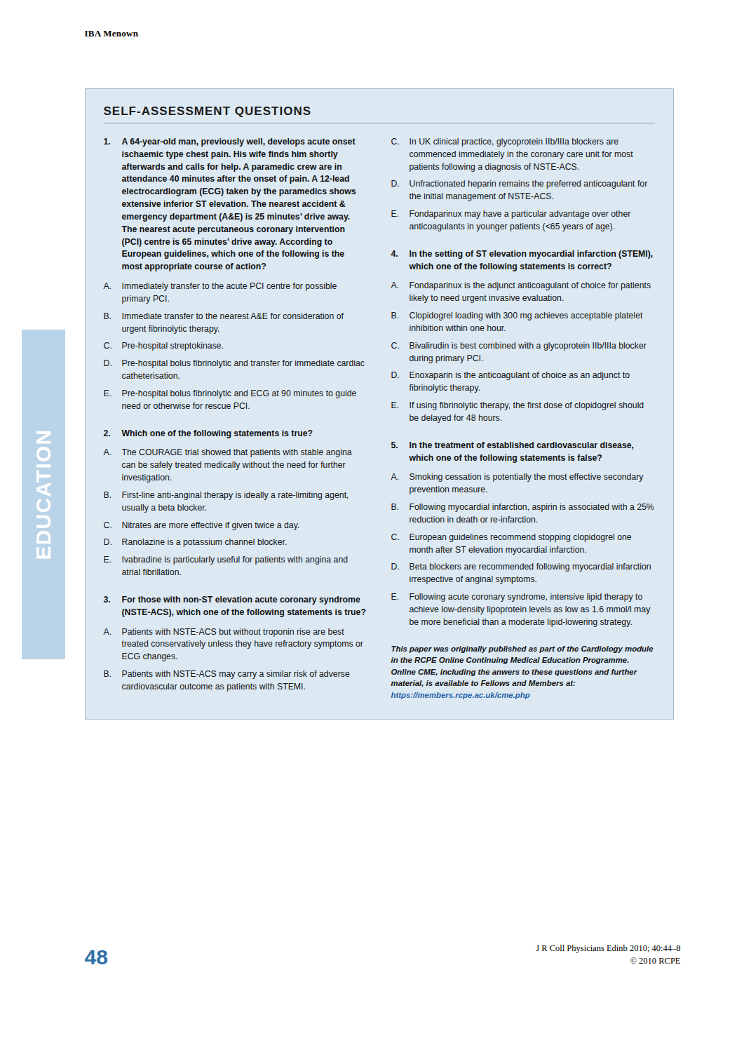IBA Menown
EDUCATION
SELF-ASSESSMENT QUESTIONS
1.
A 64-year-old man, previously well, develops acute onset ischaemic type chest pain. His wife finds him shortly afterwards and calls for help. A paramedic crew are in attendance 40 minutes after the onset of pain. A 12-lead electro­cardiogram (ECG) taken by the paramedics shows extensive inferior ST elevation. The nearest accident & emergency department (A&E) is 25 minutes’ drive away. The nearest acute percutaneous coronary intervention (PCI) centre is 65 minutes’ drive away. According to European guidelines, which one of the following is the most appropriate course of action?
A.
Immediately transfer to the acute PCI centre for possible primary PCI.
B.
Immediate transfer to the nearest A&E for consideration of urgent fibrinolytic therapy.
C.
Pre-hospital streptokinase.
D.
Pre-hospital bolus fibrinolytic and transfer for immediate cardiac catheterisation.
E.
Pre-hospital bolus fibrinolytic and ECG at 90 minutes to guide need or otherwise for rescue PCI.
2.
Which one of the following statements is true?
A.
The COURAGE trial showed that patients with stable angina can be safely treated medically without the need for further investigation.
B.
First-line anti-anginal therapy is ideally a rate-limiting agent, usually a beta blocker.
C.
Nitrates are more effective if given twice a day.
D.
Ranolazine is a potassium channel blocker.
E.
Ivabradine is particularly useful for patients with angina and atrial fibrillation.
3.
For those with non-ST elevation acute coronary syndrome (NSTE-ACS), which one of the following statements is true?
A.
Patients with NSTE-ACS but without troponin rise are best treated conservatively unless they have refractory symptoms or ECG changes.
B.
Patients with NSTE-ACS may carry a similar risk of adverse cardiovascular outcome as patients with STEMI.
C.
In UK clinical practice, glycoprotein IIb/IIIa blockers are commenced immediately in the coronary care unit for most patients following a diagnosis of NSTE-ACS.
D.
Unfractionated heparin remains the preferred anticoagulant for the initial management of NSTE-ACS.
E.
Fondaparinux may have a particular advantage over other anticoagulants in younger patients (<65 years of age).
4.
In the setting of ST elevation myocardial infarction (STEMI), which one of the following statements is correct?
A.
Fondaparinux is the adjunct anticoagulant of choice for patients likely to need urgent invasive evaluation.
B.
Clopidogrel loading with 300 mg achieves acceptable platelet inhibition within one hour.
C.
Bivalirudin is best combined with a glycoprotein IIb/IIIa blocker during primary PCI.
D.
Enoxaparin is the anticoagulant of choice as an adjunct to fibrinolytic therapy.
E.
If using fibrinolytic therapy, the first dose of clopidogrel should be delayed for 48 hours.
5.
In the treatment of established cardiovascular disease, which one of the following statements is false?
A.
Smoking cessation is potentially the most effective secondary prevention measure.
B.
Following myocardial infarction, aspirin is associated with a 25% reduction in death or re-infarction.
C.
European guidelines recommend stopping clopidogrel one month after ST elevation myocardial infarction.
D.
Beta blockers are recommended following myocardial infarction irrespective of anginal symptoms.
E.
Following acute coronary syndrome, intensive lipid therapy to achieve low-density lipoprotein levels as low as 1.6 mmol/l may be more beneficial than a moderate lipid-lowering strategy.
This paper was originally published as part of the Cardiology module in the RCPE Online Continuing Medical Education Programme. Online CME, including the anwers to these questions and further material, is available to Fellows and Members at: https://members.rcpe.ac.uk/cme.php
48
J R Coll Physicians Edinb 2010; 40:44–8
© 2010 RCPE